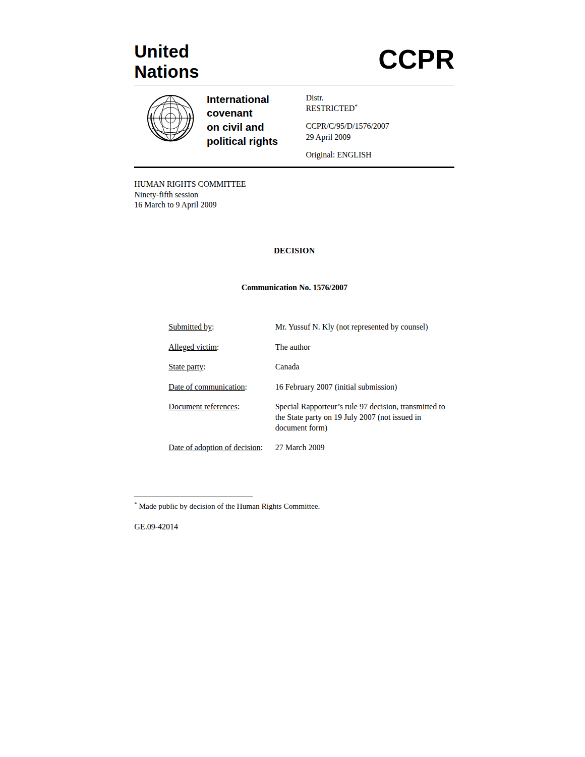United
Nations
CCPR
International covenant
on civil and
political rights
Distr.
RESTRICTED*
CCPR/C/95/D/1576/2007
29 April 2009
Original: ENGLISH
Human Rights Committee
Ninety-fifth session
16 March to 9 April 2009
DECISION
Communication No. 1576/2007
| Submitted by : | Mr. Yussuf N. Kly (not represented by counsel) |
| Alleged victim : | The author |
| State party : | Canada |
| Date of communication : | 16 February 2007 (initial submission) |
| Document references : | Special Rapporteur’s rule 97 decision, transmitted to the State party on 19 July 2007 (not issued in document form) |
| Date of adoption of decision : | 27 March 2009 |
* Made public by decision of the Human Rights Committee.
GE.09-42014